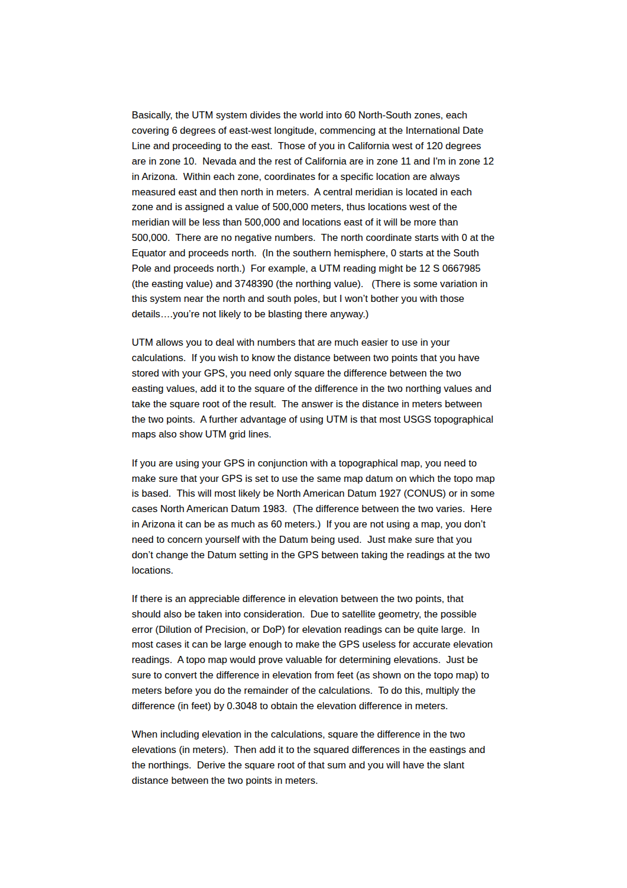Basically, the UTM system divides the world into 60 North-South zones, each covering 6 degrees of east-west longitude, commencing at the International Date Line and proceeding to the east. Those of you in California west of 120 degrees are in zone 10. Nevada and the rest of California are in zone 11 and I'm in zone 12 in Arizona. Within each zone, coordinates for a specific location are always measured east and then north in meters. A central meridian is located in each zone and is assigned a value of 500,000 meters, thus locations west of the meridian will be less than 500,000 and locations east of it will be more than 500,000. There are no negative numbers. The north coordinate starts with 0 at the Equator and proceeds north. (In the southern hemisphere, 0 starts at the South Pole and proceeds north.) For example, a UTM reading might be 12 S 0667985 (the easting value) and 3748390 (the northing value). (There is some variation in this system near the north and south poles, but I won’t bother you with those details….you’re not likely to be blasting there anyway.)
UTM allows you to deal with numbers that are much easier to use in your calculations. If you wish to know the distance between two points that you have stored with your GPS, you need only square the difference between the two easting values, add it to the square of the difference in the two northing values and take the square root of the result. The answer is the distance in meters between the two points. A further advantage of using UTM is that most USGS topographical maps also show UTM grid lines.
If you are using your GPS in conjunction with a topographical map, you need to make sure that your GPS is set to use the same map datum on which the topo map is based. This will most likely be North American Datum 1927 (CONUS) or in some cases North American Datum 1983. (The difference between the two varies. Here in Arizona it can be as much as 60 meters.) If you are not using a map, you don’t need to concern yourself with the Datum being used. Just make sure that you don’t change the Datum setting in the GPS between taking the readings at the two locations.
If there is an appreciable difference in elevation between the two points, that should also be taken into consideration. Due to satellite geometry, the possible error (Dilution of Precision, or DoP) for elevation readings can be quite large. In most cases it can be large enough to make the GPS useless for accurate elevation readings. A topo map would prove valuable for determining elevations. Just be sure to convert the difference in elevation from feet (as shown on the topo map) to meters before you do the remainder of the calculations. To do this, multiply the difference (in feet) by 0.3048 to obtain the elevation difference in meters.
When including elevation in the calculations, square the difference in the two elevations (in meters). Then add it to the squared differences in the eastings and the northings. Derive the square root of that sum and you will have the slant distance between the two points in meters.